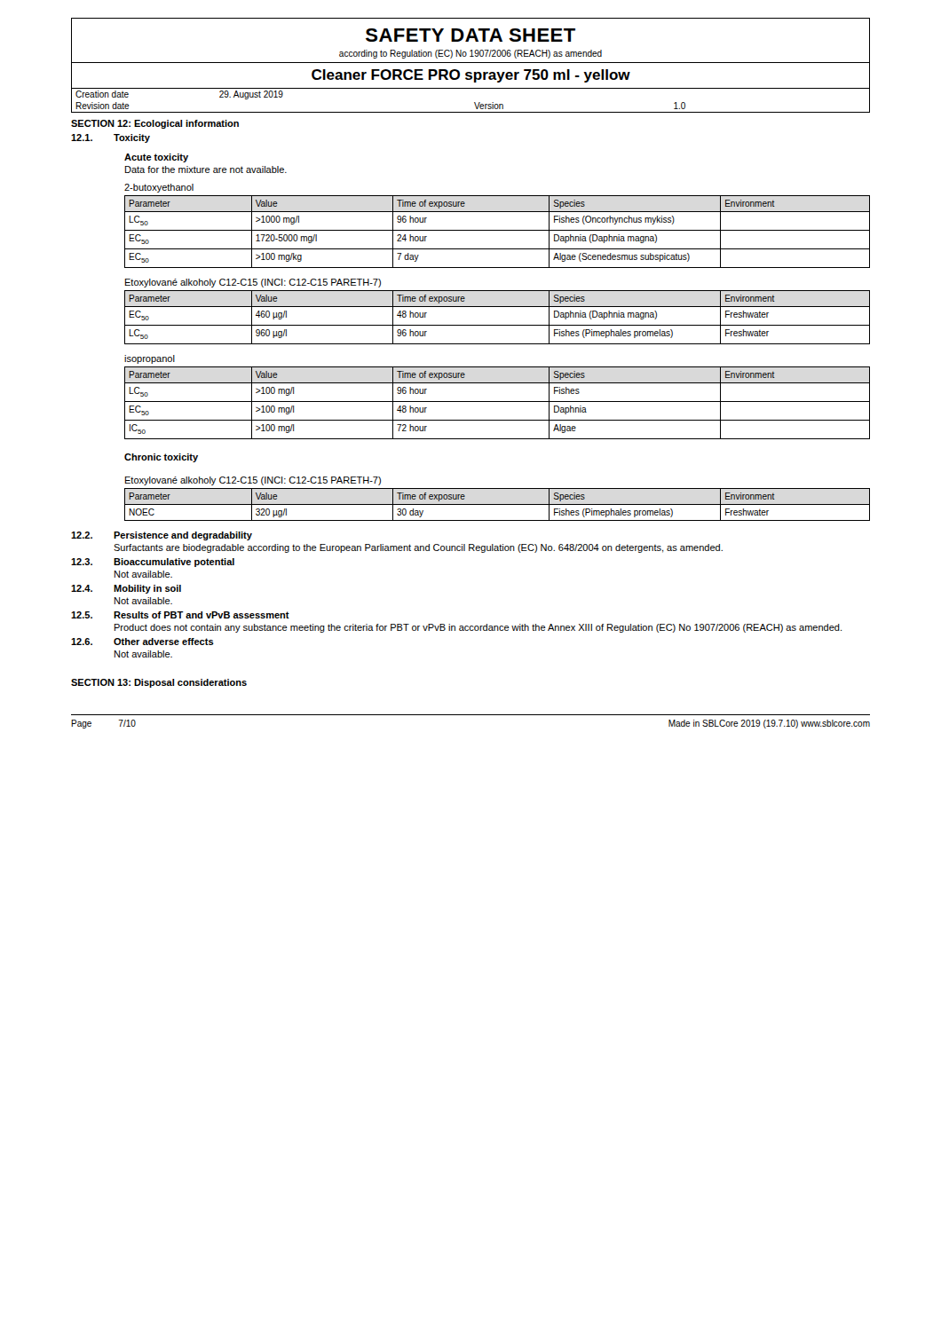SAFETY DATA SHEET
according to Regulation (EC) No 1907/2006 (REACH) as amended
Cleaner FORCE PRO sprayer 750 ml - yellow
| Creation date | 29. August 2019 | | |
| Revision date | | Version | 1.0 |
SECTION 12: Ecological information
12.1.
Toxicity
Acute toxicity
Data for the mixture are not available.
2-butoxyethanol
| Parameter | Value | Time of exposure | Species | Environment |
| --- | --- | --- | --- | --- |
| LC 50 | >1000 mg/l | 96 hour | Fishes (Oncorhynchus mykiss) | |
| EC 50 | 1720-5000 mg/l | 24 hour | Daphnia (Daphnia magna) | |
| EC 50 | >100 mg/kg | 7 day | Algae (Scenedesmus subspicatus) | |
Etoxylované alkoholy C12-C15 (INCI: C12-C15 PARETH-7)
| Parameter | Value | Time of exposure | Species | Environment |
| --- | --- | --- | --- | --- |
| EC 50 | 460 µg/l | 48 hour | Daphnia (Daphnia magna) | Freshwater |
| LC 50 | 960 µg/l | 96 hour | Fishes (Pimephales promelas) | Freshwater |
isopropanol
| Parameter | Value | Time of exposure | Species | Environment |
| --- | --- | --- | --- | --- |
| LC 50 | >100 mg/l | 96 hour | Fishes | |
| EC 50 | >100 mg/l | 48 hour | Daphnia | |
| IC 50 | >100 mg/l | 72 hour | Algae | |
Chronic toxicity
Etoxylované alkoholy C12-C15 (INCI: C12-C15 PARETH-7)
| Parameter | Value | Time of exposure | Species | Environment |
| --- | --- | --- | --- | --- |
| NOEC | 320 µg/l | 30 day | Fishes (Pimephales promelas) | Freshwater |
12.2.
Persistence and degradability
Surfactants are biodegradable according to the European Parliament and Council Regulation (EC) No. 648/2004 on detergents, as amended.
12.3.
Bioaccumulative potential
Not available.
12.4.
Mobility in soil
Not available.
12.5.
Results of PBT and vPvB assessment
Product does not contain any substance meeting the criteria for PBT or vPvB in accordance with the Annex XIII of Regulation (EC) No 1907/2006 (REACH) as amended.
12.6.
Other adverse effects
Not available.
SECTION 13: Disposal considerations
Page 7/10
Made in SBLCore 2019 (19.7.10) www.sblcore.com